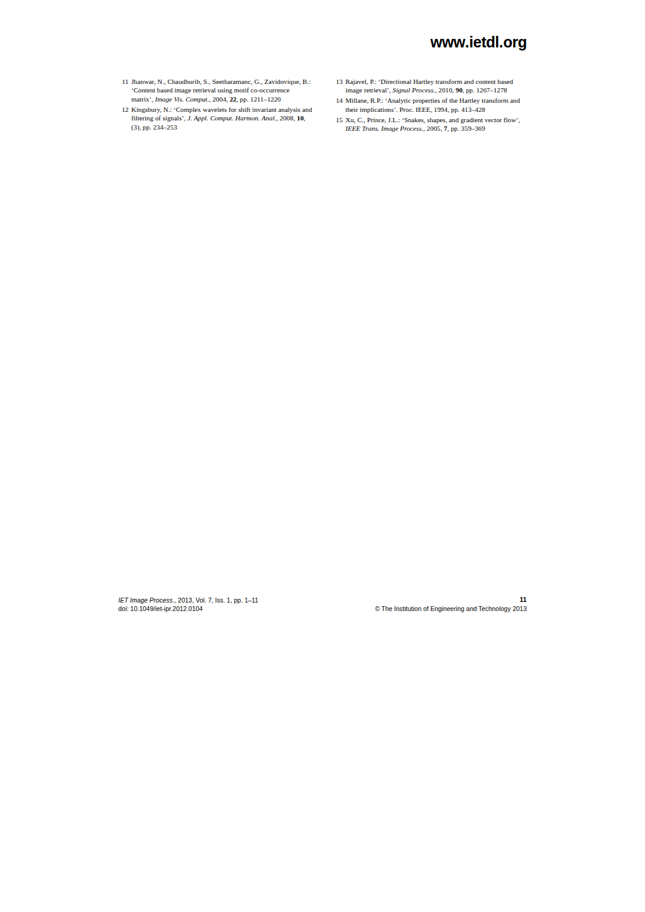www. ietdl. org
11 Jhanwar, N., Chaudhurib, S., Seetharamanc, G., Zavidovique, B.: ‘Content based image retrieval using motif co-occurrence matrix’, Image Vis. Comput., 2004, 22, pp. 1211–1220
12 Kingsbury, N.: ‘Complex wavelets for shift invariant analysis and filtering of signals’, J. Appl. Comput. Harmon. Anal., 2008, 10, (3), pp. 234–253
13 Rajavel, P.: ‘Directional Hartley transform and content based image retrieval’, Signal Process., 2010, 90, pp. 1267–1278
14 Millane, R.P.: ‘Analytic properties of the Hartley transform and their implications’. Proc. IEEE, 1994, pp. 413–428
15 Xu, C., Prince, J.L.: ‘Snakes, shapes, and gradient vector flow’, IEEE Trans. Image Process., 2005, 7, pp. 359–369
IET Image Process., 2013, Vol. 7, Iss. 1, pp. 1–11
doi: 10.1049/iet-ipr.2012.0104
11
© The Institution of Engineering and Technology 2013